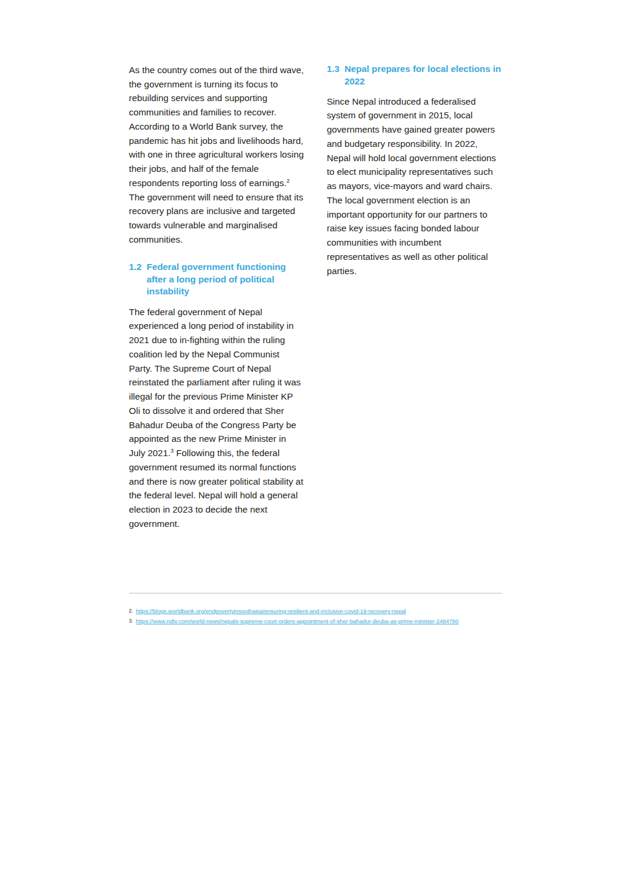As the country comes out of the third wave, the government is turning its focus to rebuilding services and supporting communities and families to recover. According to a World Bank survey, the pandemic has hit jobs and livelihoods hard, with one in three agricultural workers losing their jobs, and half of the female respondents reporting loss of earnings.2 The government will need to ensure that its recovery plans are inclusive and targeted towards vulnerable and marginalised communities.
1.2 Federal government functioning after a long period of political instability
The federal government of Nepal experienced a long period of instability in 2021 due to in-fighting within the ruling coalition led by the Nepal Communist Party. The Supreme Court of Nepal reinstated the parliament after ruling it was illegal for the previous Prime Minister KP Oli to dissolve it and ordered that Sher Bahadur Deuba of the Congress Party be appointed as the new Prime Minister in July 2021.3 Following this, the federal government resumed its normal functions and there is now greater political stability at the federal level. Nepal will hold a general election in 2023 to decide the next government.
1.3 Nepal prepares for local elections in 2022
Since Nepal introduced a federalised system of government in 2015, local governments have gained greater powers and budgetary responsibility. In 2022, Nepal will hold local government elections to elect municipality representatives such as mayors, vice-mayors and ward chairs. The local government election is an important opportunity for our partners to raise key issues facing bonded labour communities with incumbent representatives as well as other political parties.
2. https://blogs.worldbank.org/endpovertyinsouthasia/ensuring-resilient-and-inclusive-covid-19-recovery-nepal
3. https://www.ndtv.com/world-news/nepals-supreme-court-orders-appointment-of-sher-bahadur-deuba-as-prime-minister-2484780